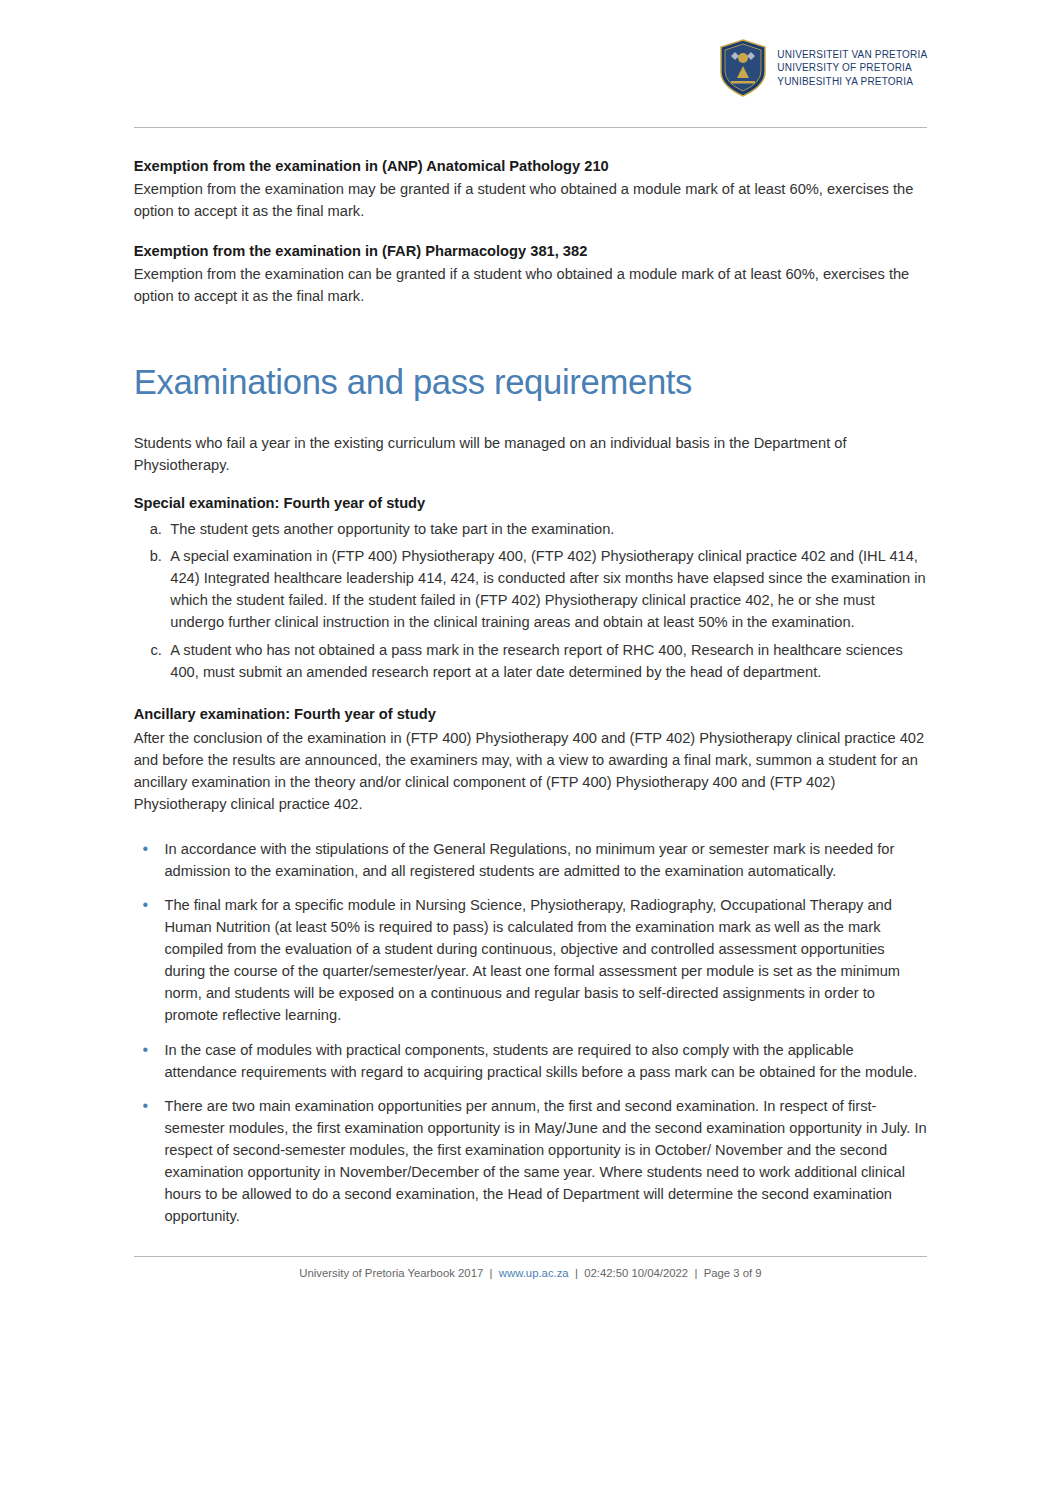UNIVERSITEIT VAN PRETORIA
UNIVERSITY OF PRETORIA
YUNIBESITHI YA PRETORIA
Exemption from the examination in (ANP) Anatomical Pathology 210
Exemption from the examination may be granted if a student who obtained a module mark of at least 60%, exercises the option to accept it as the final mark.
Exemption from the examination in (FAR) Pharmacology 381, 382
Exemption from the examination can be granted if a student who obtained a module mark of at least 60%, exercises the option to accept it as the final mark.
Examinations and pass requirements
Students who fail a year in the existing curriculum will be managed on an individual basis in the Department of Physiotherapy.
Special examination: Fourth year of study
The student gets another opportunity to take part in the examination.
A special examination in (FTP 400) Physiotherapy 400, (FTP 402) Physiotherapy clinical practice 402 and (IHL 414, 424) Integrated healthcare leadership 414, 424, is conducted after six months have elapsed since the examination in which the student failed. If the student failed in (FTP 402) Physiotherapy clinical practice 402, he or she must undergo further clinical instruction in the clinical training areas and obtain at least 50% in the examination.
A student who has not obtained a pass mark in the research report of RHC 400, Research in healthcare sciences 400, must submit an amended research report at a later date determined by the head of department.
Ancillary examination: Fourth year of study
After the conclusion of the examination in (FTP 400) Physiotherapy 400 and (FTP 402) Physiotherapy clinical practice 402 and before the results are announced, the examiners may, with a view to awarding a final mark, summon a student for an ancillary examination in the theory and/or clinical component of (FTP 400) Physiotherapy 400 and (FTP 402) Physiotherapy clinical practice 402.
In accordance with the stipulations of the General Regulations, no minimum year or semester mark is needed for admission to the examination, and all registered students are admitted to the examination automatically.
The final mark for a specific module in Nursing Science, Physiotherapy, Radiography, Occupational Therapy and Human Nutrition (at least 50% is required to pass) is calculated from the examination mark as well as the mark compiled from the evaluation of a student during continuous, objective and controlled assessment opportunities during the course of the quarter/semester/year. At least one formal assessment per module is set as the minimum norm, and students will be exposed on a continuous and regular basis to self-directed assignments in order to promote reflective learning.
In the case of modules with practical components, students are required to also comply with the applicable attendance requirements with regard to acquiring practical skills before a pass mark can be obtained for the module.
There are two main examination opportunities per annum, the first and second examination. In respect of first-semester modules, the first examination opportunity is in May/June and the second examination opportunity in July. In respect of second-semester modules, the first examination opportunity is in October/ November and the second examination opportunity in November/December of the same year. Where students need to work additional clinical hours to be allowed to do a second examination, the Head of Department will determine the second examination opportunity.
University of Pretoria Yearbook 2017 | www.up.ac.za | 02:42:50 10/04/2022 | Page 3 of 9